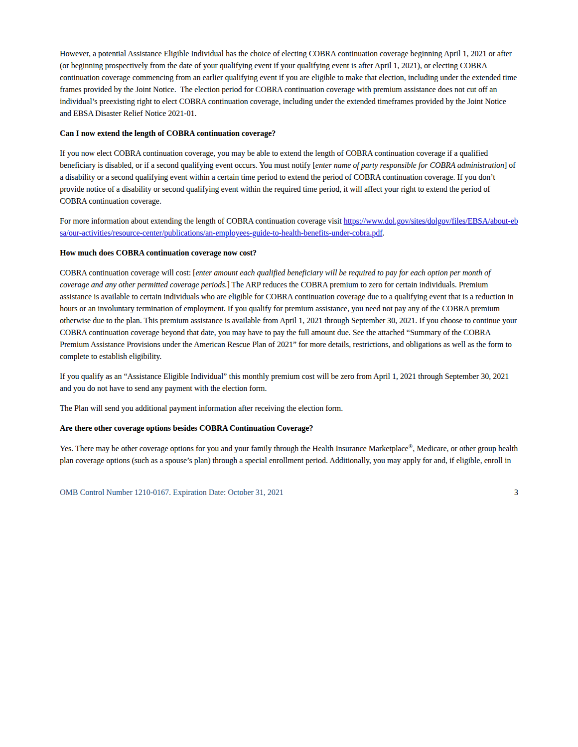However, a potential Assistance Eligible Individual has the choice of electing COBRA continuation coverage beginning April 1, 2021 or after (or beginning prospectively from the date of your qualifying event if your qualifying event is after April 1, 2021), or electing COBRA continuation coverage commencing from an earlier qualifying event if you are eligible to make that election, including under the extended time frames provided by the Joint Notice. The election period for COBRA continuation coverage with premium assistance does not cut off an individual’s preexisting right to elect COBRA continuation coverage, including under the extended timeframes provided by the Joint Notice and EBSA Disaster Relief Notice 2021-01.
Can I now extend the length of COBRA continuation coverage?
If you now elect COBRA continuation coverage, you may be able to extend the length of COBRA continuation coverage if a qualified beneficiary is disabled, or if a second qualifying event occurs. You must notify [enter name of party responsible for COBRA administration] of a disability or a second qualifying event within a certain time period to extend the period of COBRA continuation coverage. If you don’t provide notice of a disability or second qualifying event within the required time period, it will affect your right to extend the period of COBRA continuation coverage.
For more information about extending the length of COBRA continuation coverage visit https://www.dol.gov/sites/dolgov/files/EBSA/about-ebsa/our-activities/resource-center/publications/an-employees-guide-to-health-benefits-under-cobra.pdf.
How much does COBRA continuation coverage now cost?
COBRA continuation coverage will cost: [enter amount each qualified beneficiary will be required to pay for each option per month of coverage and any other permitted coverage periods.] The ARP reduces the COBRA premium to zero for certain individuals. Premium assistance is available to certain individuals who are eligible for COBRA continuation coverage due to a qualifying event that is a reduction in hours or an involuntary termination of employment. If you qualify for premium assistance, you need not pay any of the COBRA premium otherwise due to the plan. This premium assistance is available from April 1, 2021 through September 30, 2021. If you choose to continue your COBRA continuation coverage beyond that date, you may have to pay the full amount due. See the attached “Summary of the COBRA Premium Assistance Provisions under the American Rescue Plan of 2021” for more details, restrictions, and obligations as well as the form to complete to establish eligibility.
If you qualify as an “Assistance Eligible Individual” this monthly premium cost will be zero from April 1, 2021 through September 30, 2021 and you do not have to send any payment with the election form.
The Plan will send you additional payment information after receiving the election form.
Are there other coverage options besides COBRA Continuation Coverage?
Yes. There may be other coverage options for you and your family through the Health Insurance Marketplace®, Medicare, or other group health plan coverage options (such as a spouse’s plan) through a special enrollment period. Additionally, you may apply for and, if eligible, enroll in
OMB Control Number 1210-0167. Expiration Date: October 31, 2021 3